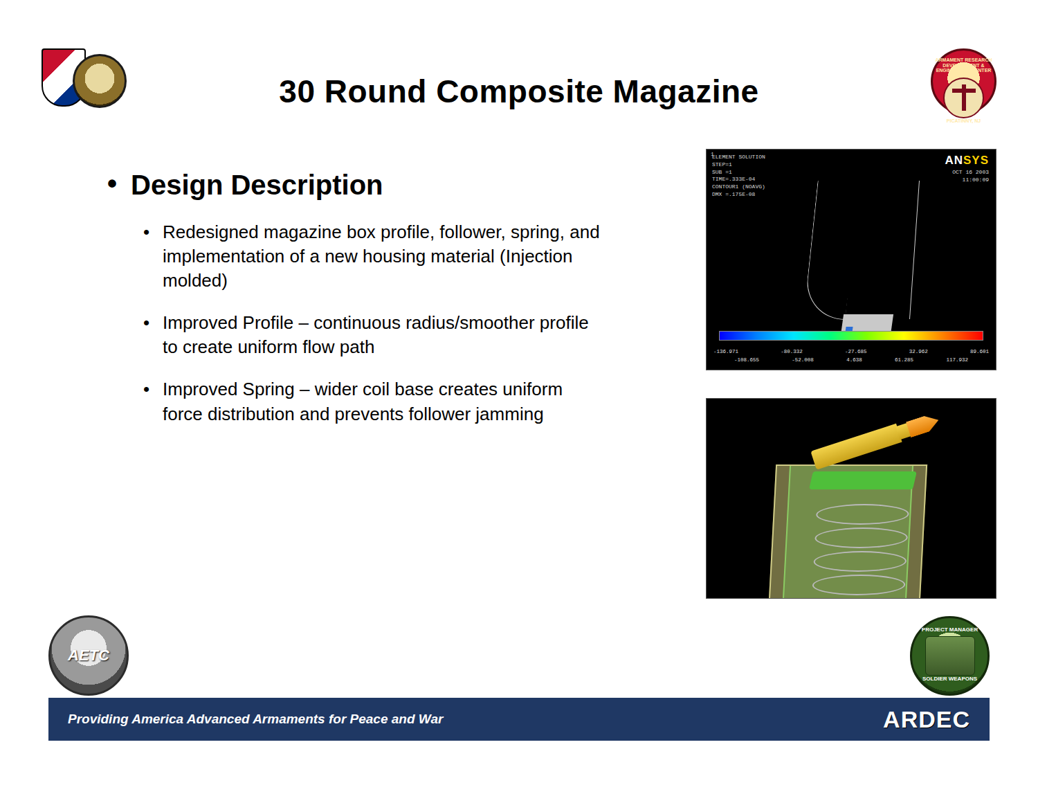ARMAMENT RESEARCH DEVELOPMENT & ENGINEERING CENTER
PICATINNY, NJ
30 Round Composite Magazine
Design Description
Redesigned magazine box profile, follower, spring, and implementation of a new housing material (Injection molded)
Improved Profile – continuous radius/smoother profile to create uniform flow path
Improved Spring – wider coil base creates uniform force distribution and prevents follower jamming
1
ELEMENT SOLUTION STEP=1 SUB =1 TIME=.333E-04 CONTOUR1 (NOAVG) DMX =.175E-08
ANSYS
OCT 16 2003 11:00:09
-136.971-80.332-27.68532.96289.601
-108.655-52.0084.63861.285117.932
AETC
PROJECT MANAGER
SOLDIER WEAPONS
Providing America Advanced Armaments for Peace and War
ARDEC